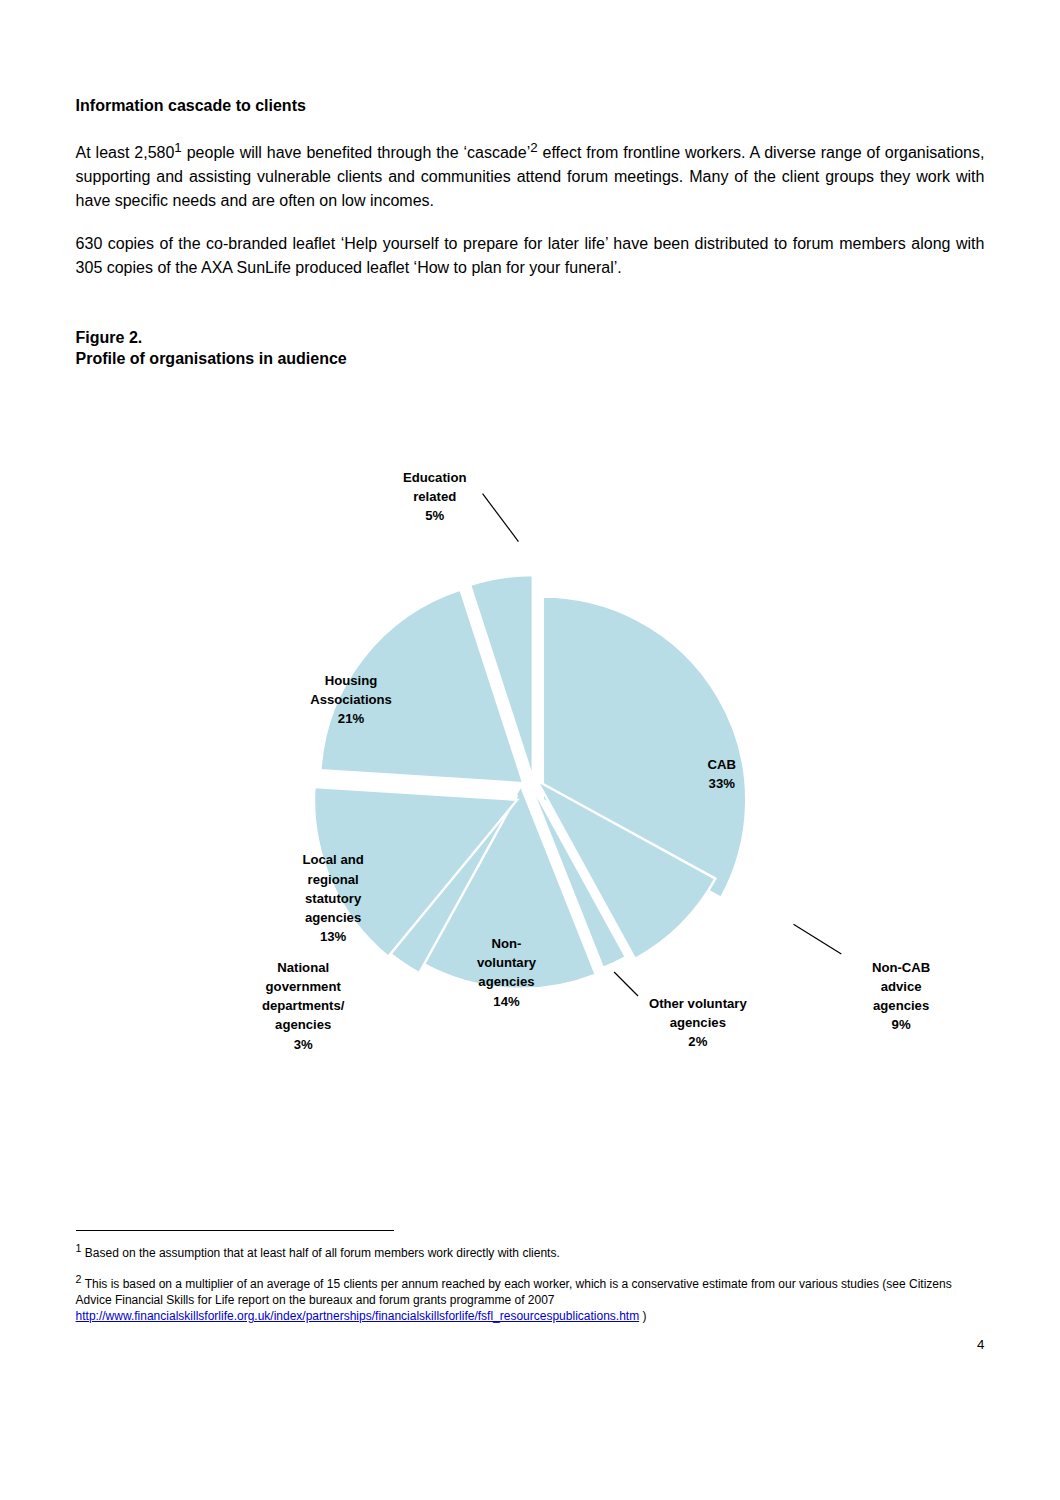Information cascade to clients
At least 2,5801 people will have benefited through the ‘cascade’2 effect from frontline workers. A diverse range of organisations, supporting and assisting vulnerable clients and communities attend forum meetings. Many of the client groups they work with have specific needs and are often on low incomes.
630 copies of the co-branded leaflet ‘Help yourself to prepare for later life’ have been distributed to forum members along with 305 copies of the AXA SunLife produced leaflet ‘How to plan for your funeral’.
Figure 2.
Profile of organisations in audience
CAB 33% Non-CAB advice agencies 9% Other voluntary agencies 2% Non- voluntary agencies 14% National government departments/ agencies 3% Local and regional statutory agencies 13% Housing Associations 21% Education related 5%
1 Based on the assumption that at least half of all forum members work directly with clients.
2 This is based on a multiplier of an average of 15 clients per annum reached by each worker, which is a conservative estimate from our various studies (see Citizens Advice Financial Skills for Life report on the bureaux and forum grants programme of 2007
http://www.financialskillsforlife.org.uk/index/partnerships/financialskillsforlife/fsfl_resourcespublications.htm )
4